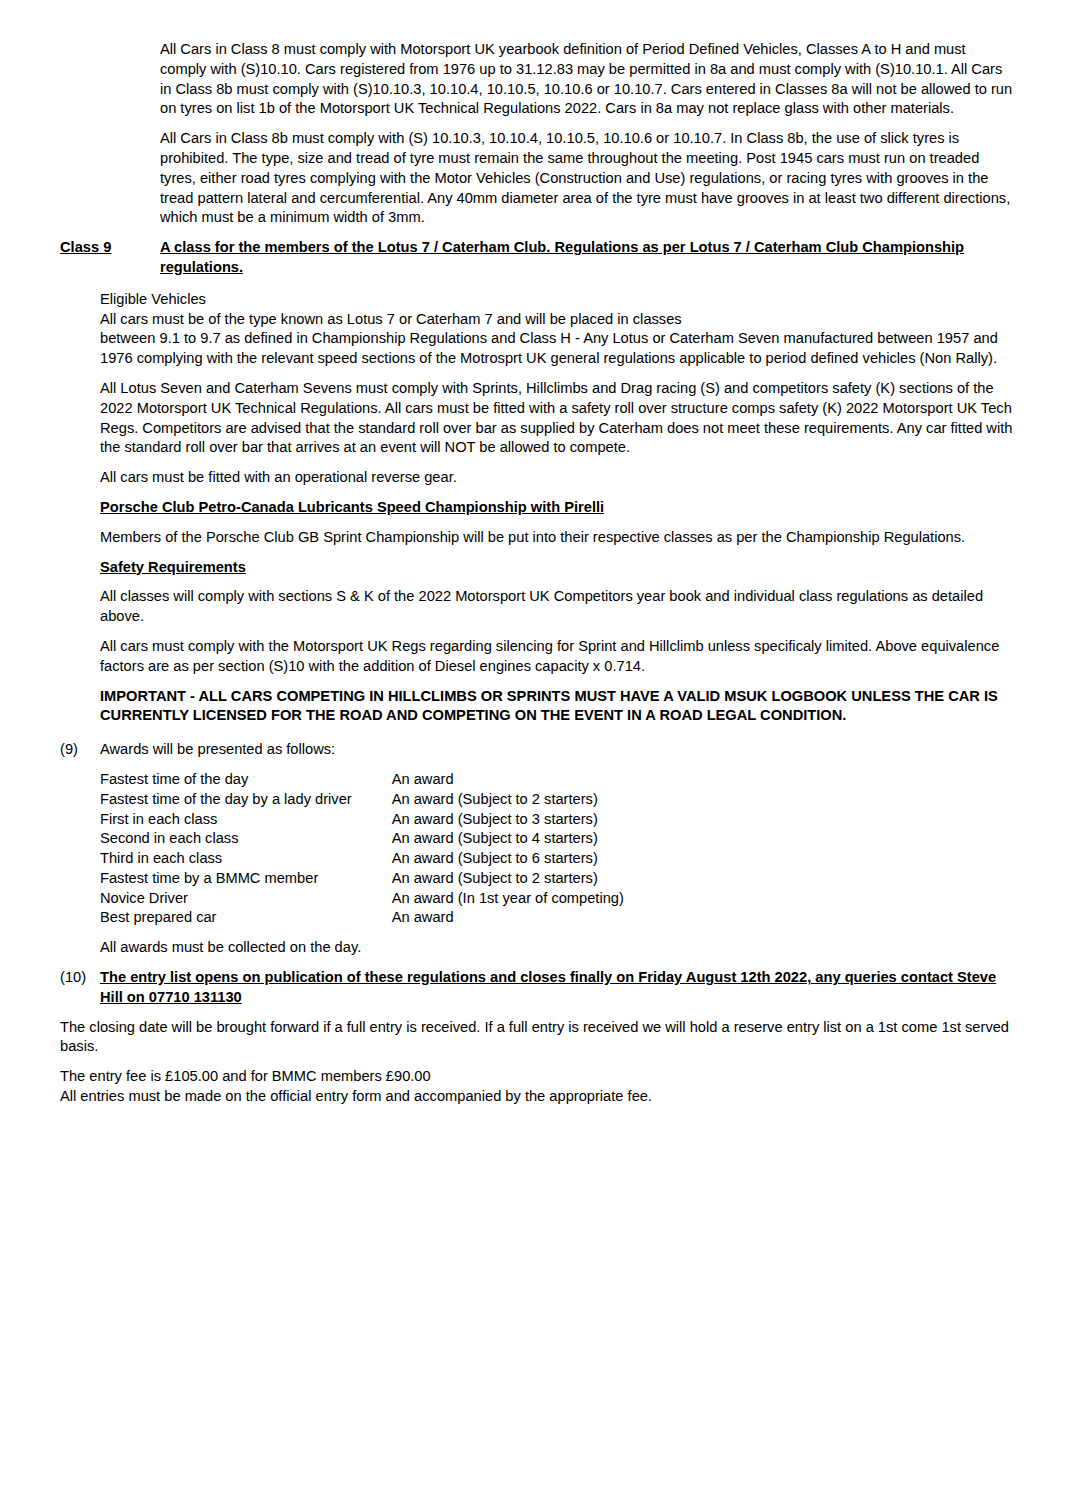All Cars in Class 8 must comply with Motorsport UK yearbook definition of Period Defined Vehicles, Classes A to H and must comply with (S)10.10. Cars registered from 1976 up to 31.12.83 may be permitted in 8a and must comply with (S)10.10.1. All Cars in Class 8b must comply with (S)10.10.3, 10.10.4, 10.10.5, 10.10.6 or 10.10.7. Cars entered in Classes 8a will not be allowed to run on tyres on list 1b of the Motorsport UK Technical Regulations 2022. Cars in 8a may not replace glass with other materials.
All Cars in Class 8b must comply with (S) 10.10.3, 10.10.4, 10.10.5, 10.10.6 or 10.10.7. In Class 8b, the use of slick tyres is prohibited. The type, size and tread of tyre must remain the same throughout the meeting. Post 1945 cars must run on treaded tyres, either road tyres complying with the Motor Vehicles (Construction and Use) regulations, or racing tyres with grooves in the tread pattern lateral and cercumferential. Any 40mm diameter area of the tyre must have grooves in at least two different directions, which must be a minimum width of 3mm.
Class 9 A class for the members of the Lotus 7 / Caterham Club. Regulations as per Lotus 7 / Caterham Club Championship regulations.
Eligible Vehicles
All cars must be of the type known as Lotus 7 or Caterham 7 and will be placed in classes
between 9.1 to 9.7 as defined in Championship Regulations and Class H - Any Lotus or Caterham Seven manufactured between 1957 and 1976 complying with the relevant speed sections of the Motrosprt UK general regulations applicable to period defined vehicles (Non Rally).
All Lotus Seven and Caterham Sevens must comply with Sprints, Hillclimbs and Drag racing (S) and competitors safety (K) sections of the 2022 Motorsport UK Technical Regulations. All cars must be fitted with a safety roll over structure comps safety (K) 2022 Motorsport UK Tech Regs. Competitors are advised that the standard roll over bar as supplied by Caterham does not meet these requirements. Any car fitted with the standard roll over bar that arrives at an event will NOT be allowed to compete.
All cars must be fitted with an operational reverse gear.
Porsche Club Petro-Canada Lubricants Speed Championship with Pirelli
Members of the Porsche Club GB Sprint Championship will be put into their respective classes as per the Championship Regulations.
Safety Requirements
All classes will comply with sections S & K of the 2022 Motorsport UK Competitors year book and individual class regulations as detailed above.
All cars must comply with the Motorsport UK Regs regarding silencing for Sprint and Hillclimb unless specificaly limited. Above equivalence factors are as per section (S)10 with the addition of Diesel engines capacity x 0.714.
IMPORTANT - ALL CARS COMPETING IN HILLCLIMBS OR SPRINTS MUST HAVE A VALID MSUK LOGBOOK UNLESS THE CAR IS CURRENTLY LICENSED FOR THE ROAD AND COMPETING ON THE EVENT IN A ROAD LEGAL CONDITION.
(9) Awards will be presented as follows:
| Fastest time of the day | An award |
| Fastest time of the day by a lady driver | An award (Subject to 2 starters) |
| First in each class | An award (Subject to 3 starters) |
| Second in each class | An award (Subject to 4 starters) |
| Third in each class | An award (Subject to 6 starters) |
| Fastest time by a BMMC member | An award (Subject to 2 starters) |
| Novice Driver | An award (In 1st year of competing) |
| Best prepared car | An award |
All awards must be collected on the day.
(10) The entry list opens on publication of these regulations and closes finally on Friday August 12th 2022, any queries contact Steve Hill on 07710 131130
The closing date will be brought forward if a full entry is received. If a full entry is received we will hold a reserve entry list on a 1st come 1st served basis.
The entry fee is £105.00 and for BMMC members £90.00
All entries must be made on the official entry form and accompanied by the appropriate fee.